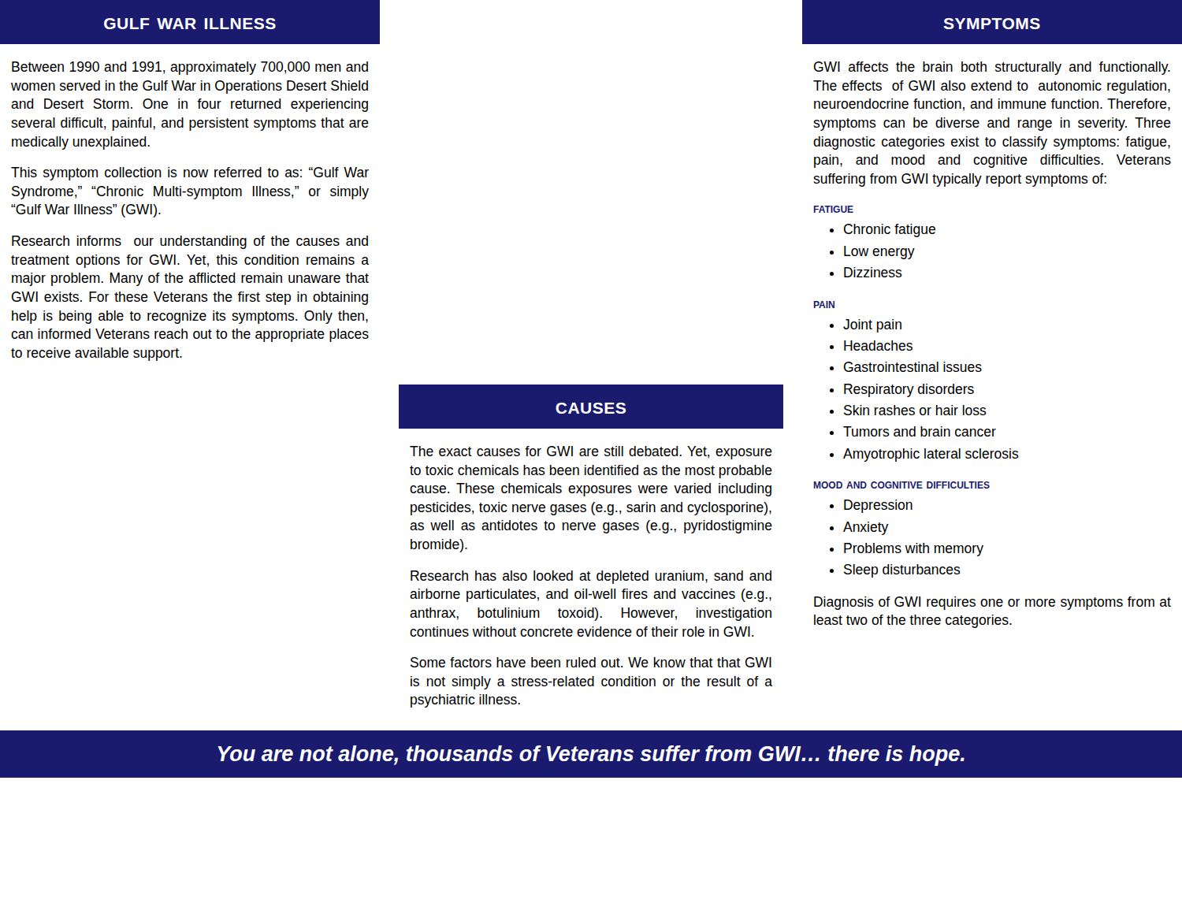Gulf War Illness
Between 1990 and 1991, approximately 700,000 men and women served in the Gulf War in Operations Desert Shield and Desert Storm. One in four returned experiencing several difficult, painful, and persistent symptoms that are medically unexplained.
This symptom collection is now referred to as: “Gulf War Syndrome,” “Chronic Multi-symptom Illness,” or simply “Gulf War Illness” (GWI).
Research informs our understanding of the causes and treatment options for GWI. Yet, this condition remains a major problem. Many of the afflicted remain unaware that GWI exists. For these Veterans the first step in obtaining help is being able to recognize its symptoms. Only then, can informed Veterans reach out to the appropriate places to receive available support.
Causes
The exact causes for GWI are still debated. Yet, exposure to toxic chemicals has been identified as the most probable cause. These chemicals exposures were varied including pesticides, toxic nerve gases (e.g., sarin and cyclosporine), as well as antidotes to nerve gases (e.g., pyridostigmine bromide).
Research has also looked at depleted uranium, sand and airborne particulates, and oil-well fires and vaccines (e.g., anthrax, botulinium toxoid). However, investigation continues without concrete evidence of their role in GWI.
Some factors have been ruled out. We know that that GWI is not simply a stress-related condition or the result of a psychiatric illness.
Symptoms
GWI affects the brain both structurally and functionally. The effects of GWI also extend to autonomic regulation, neuroendocrine function, and immune function. Therefore, symptoms can be diverse and range in severity. Three diagnostic categories exist to classify symptoms: fatigue, pain, and mood and cognitive difficulties. Veterans suffering from GWI typically report symptoms of:
Fatigue
Chronic fatigue
Low energy
Dizziness
Pain
Joint pain
Headaches
Gastrointestinal issues
Respiratory disorders
Skin rashes or hair loss
Tumors and brain cancer
Amyotrophic lateral sclerosis
Mood and Cognitive Difficulties
Depression
Anxiety
Problems with memory
Sleep disturbances
Diagnosis of GWI requires one or more symptoms from at least two of the three categories.
You are not alone, thousands of Veterans suffer from GWI… there is hope.